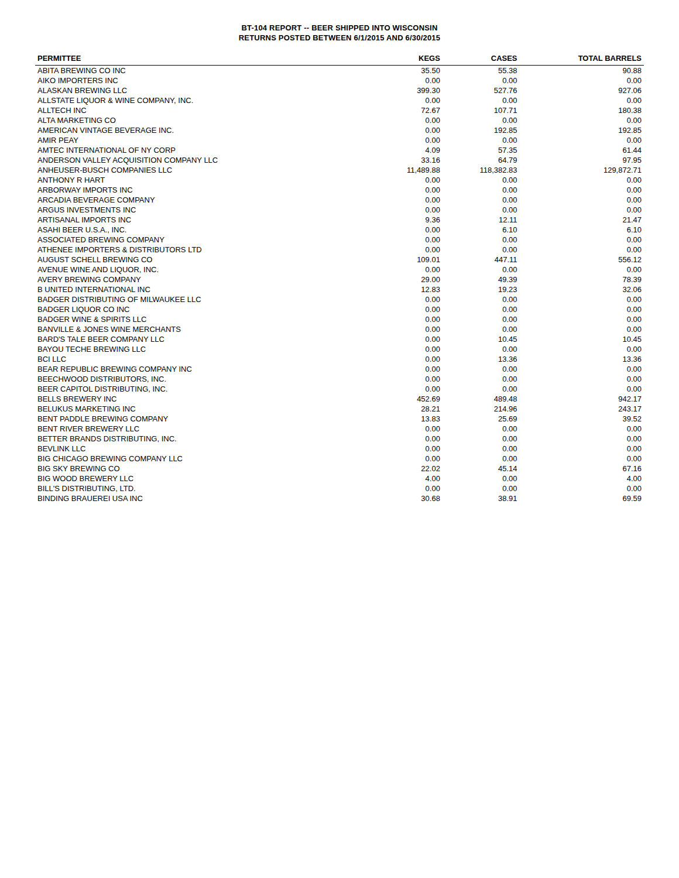BT-104 REPORT -- BEER SHIPPED INTO WISCONSIN
RETURNS POSTED BETWEEN 6/1/2015 AND 6/30/2015
| PERMITTEE | KEGS | CASES | TOTAL BARRELS |
| --- | --- | --- | --- |
| ABITA BREWING CO INC | 35.50 | 55.38 | 90.88 |
| AIKO IMPORTERS INC | 0.00 | 0.00 | 0.00 |
| ALASKAN BREWING LLC | 399.30 | 527.76 | 927.06 |
| ALLSTATE LIQUOR & WINE COMPANY, INC. | 0.00 | 0.00 | 0.00 |
| ALLTECH INC | 72.67 | 107.71 | 180.38 |
| ALTA MARKETING CO | 0.00 | 0.00 | 0.00 |
| AMERICAN VINTAGE BEVERAGE INC. | 0.00 | 192.85 | 192.85 |
| AMIR PEAY | 0.00 | 0.00 | 0.00 |
| AMTEC INTERNATIONAL OF NY CORP | 4.09 | 57.35 | 61.44 |
| ANDERSON VALLEY ACQUISITION COMPANY LLC | 33.16 | 64.79 | 97.95 |
| ANHEUSER-BUSCH COMPANIES LLC | 11,489.88 | 118,382.83 | 129,872.71 |
| ANTHONY R HART | 0.00 | 0.00 | 0.00 |
| ARBORWAY IMPORTS INC | 0.00 | 0.00 | 0.00 |
| ARCADIA BEVERAGE COMPANY | 0.00 | 0.00 | 0.00 |
| ARGUS INVESTMENTS INC | 0.00 | 0.00 | 0.00 |
| ARTISANAL IMPORTS INC | 9.36 | 12.11 | 21.47 |
| ASAHI BEER U.S.A., INC. | 0.00 | 6.10 | 6.10 |
| ASSOCIATED BREWING COMPANY | 0.00 | 0.00 | 0.00 |
| ATHENEE IMPORTERS & DISTRIBUTORS LTD | 0.00 | 0.00 | 0.00 |
| AUGUST SCHELL BREWING CO | 109.01 | 447.11 | 556.12 |
| AVENUE WINE AND LIQUOR, INC. | 0.00 | 0.00 | 0.00 |
| AVERY BREWING COMPANY | 29.00 | 49.39 | 78.39 |
| B UNITED INTERNATIONAL INC | 12.83 | 19.23 | 32.06 |
| BADGER DISTRIBUTING OF MILWAUKEE LLC | 0.00 | 0.00 | 0.00 |
| BADGER LIQUOR CO INC | 0.00 | 0.00 | 0.00 |
| BADGER WINE & SPIRITS LLC | 0.00 | 0.00 | 0.00 |
| BANVILLE & JONES WINE MERCHANTS | 0.00 | 0.00 | 0.00 |
| BARD'S TALE BEER COMPANY LLC | 0.00 | 10.45 | 10.45 |
| BAYOU TECHE BREWING LLC | 0.00 | 0.00 | 0.00 |
| BCI LLC | 0.00 | 13.36 | 13.36 |
| BEAR REPUBLIC BREWING COMPANY INC | 0.00 | 0.00 | 0.00 |
| BEECHWOOD DISTRIBUTORS, INC. | 0.00 | 0.00 | 0.00 |
| BEER CAPITOL DISTRIBUTING, INC. | 0.00 | 0.00 | 0.00 |
| BELLS BREWERY INC | 452.69 | 489.48 | 942.17 |
| BELUKUS MARKETING INC | 28.21 | 214.96 | 243.17 |
| BENT PADDLE BREWING COMPANY | 13.83 | 25.69 | 39.52 |
| BENT RIVER BREWERY LLC | 0.00 | 0.00 | 0.00 |
| BETTER BRANDS DISTRIBUTING, INC. | 0.00 | 0.00 | 0.00 |
| BEVLINK LLC | 0.00 | 0.00 | 0.00 |
| BIG CHICAGO BREWING COMPANY LLC | 0.00 | 0.00 | 0.00 |
| BIG SKY BREWING CO | 22.02 | 45.14 | 67.16 |
| BIG WOOD BREWERY LLC | 4.00 | 0.00 | 4.00 |
| BILL'S DISTRIBUTING, LTD. | 0.00 | 0.00 | 0.00 |
| BINDING BRAUEREI USA INC | 30.68 | 38.91 | 69.59 |